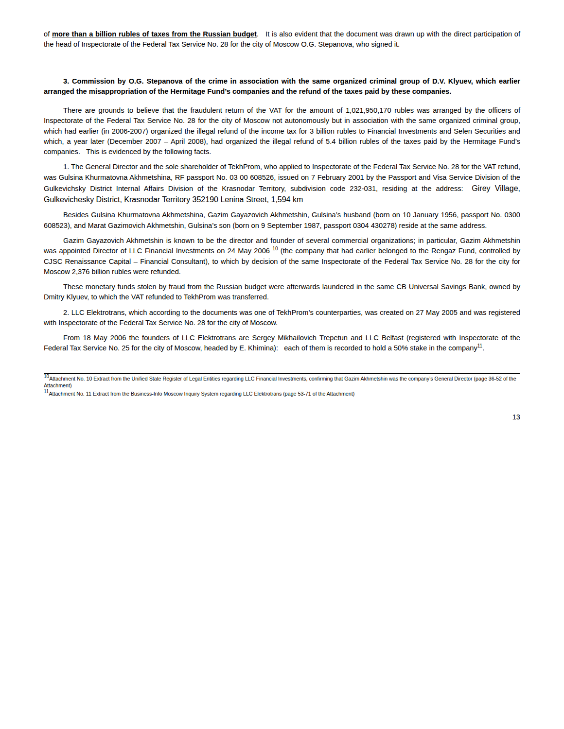of more than a billion rubles of taxes from the Russian budget. It is also evident that the document was drawn up with the direct participation of the head of Inspectorate of the Federal Tax Service No. 28 for the city of Moscow O.G. Stepanova, who signed it.
3. Commission by O.G. Stepanova of the crime in association with the same organized criminal group of D.V. Klyuev, which earlier arranged the misappropriation of the Hermitage Fund’s companies and the refund of the taxes paid by these companies.
There are grounds to believe that the fraudulent return of the VAT for the amount of 1,021,950,170 rubles was arranged by the officers of Inspectorate of the Federal Tax Service No. 28 for the city of Moscow not autonomously but in association with the same organized criminal group, which had earlier (in 2006-2007) organized the illegal refund of the income tax for 3 billion rubles to Financial Investments and Selen Securities and which, a year later (December 2007 – April 2008), had organized the illegal refund of 5.4 billion rubles of the taxes paid by the Hermitage Fund’s companies. This is evidenced by the following facts.
1. The General Director and the sole shareholder of TekhProm, who applied to Inspectorate of the Federal Tax Service No. 28 for the VAT refund, was Gulsina Khurmatovna Akhmetshina, RF passport No. 03 00 608526, issued on 7 February 2001 by the Passport and Visa Service Division of the Gulkevichsky District Internal Affairs Division of the Krasnodar Territory, subdivision code 232-031, residing at the address: Girey Village, Gulkevichesky District, Krasnodar Territory 352190 Lenina Street, 1,594 km
Besides Gulsina Khurmatovna Akhmetshina, Gazim Gayazovich Akhmetshin, Gulsina’s husband (born on 10 January 1956, passport No. 0300 608523), and Marat Gazimovich Akhmetshin, Gulsina’s son (born on 9 September 1987, passport 0304 430278) reside at the same address.
Gazim Gayazovich Akhmetshin is known to be the director and founder of several commercial organizations; in particular, Gazim Akhmetshin was appointed Director of LLC Financial Investments on 24 May 2006 10 (the company that had earlier belonged to the Rengaz Fund, controlled by CJSC Renaissance Capital – Financial Consultant), to which by decision of the same Inspectorate of the Federal Tax Service No. 28 for the city for Moscow 2,376 billion rubles were refunded.
These monetary funds stolen by fraud from the Russian budget were afterwards laundered in the same CB Universal Savings Bank, owned by Dmitry Klyuev, to which the VAT refunded to TekhProm was transferred.
2. LLC Elektrotrans, which according to the documents was one of TekhProm’s counterparties, was created on 27 May 2005 and was registered with Inspectorate of the Federal Tax Service No. 28 for the city of Moscow.
From 18 May 2006 the founders of LLC Elektrotrans are Sergey Mikhailovich Trepetun and LLC Belfast (registered with Inspectorate of the Federal Tax Service No. 25 for the city of Moscow, headed by E. Khimina): each of them is recorded to hold a 50% stake in the company11.
10Attachment No. 10 Extract from the Unified State Register of Legal Entities regarding LLC Financial Investments, confirming that Gazim Akhmetshin was the company’s General Director (page 36-52 of the Attachment)
11Attachment No. 11 Extract from the Business-Info Moscow Inquiry System regarding LLC Elektrotrans (page 53-71 of the Attachment)
13